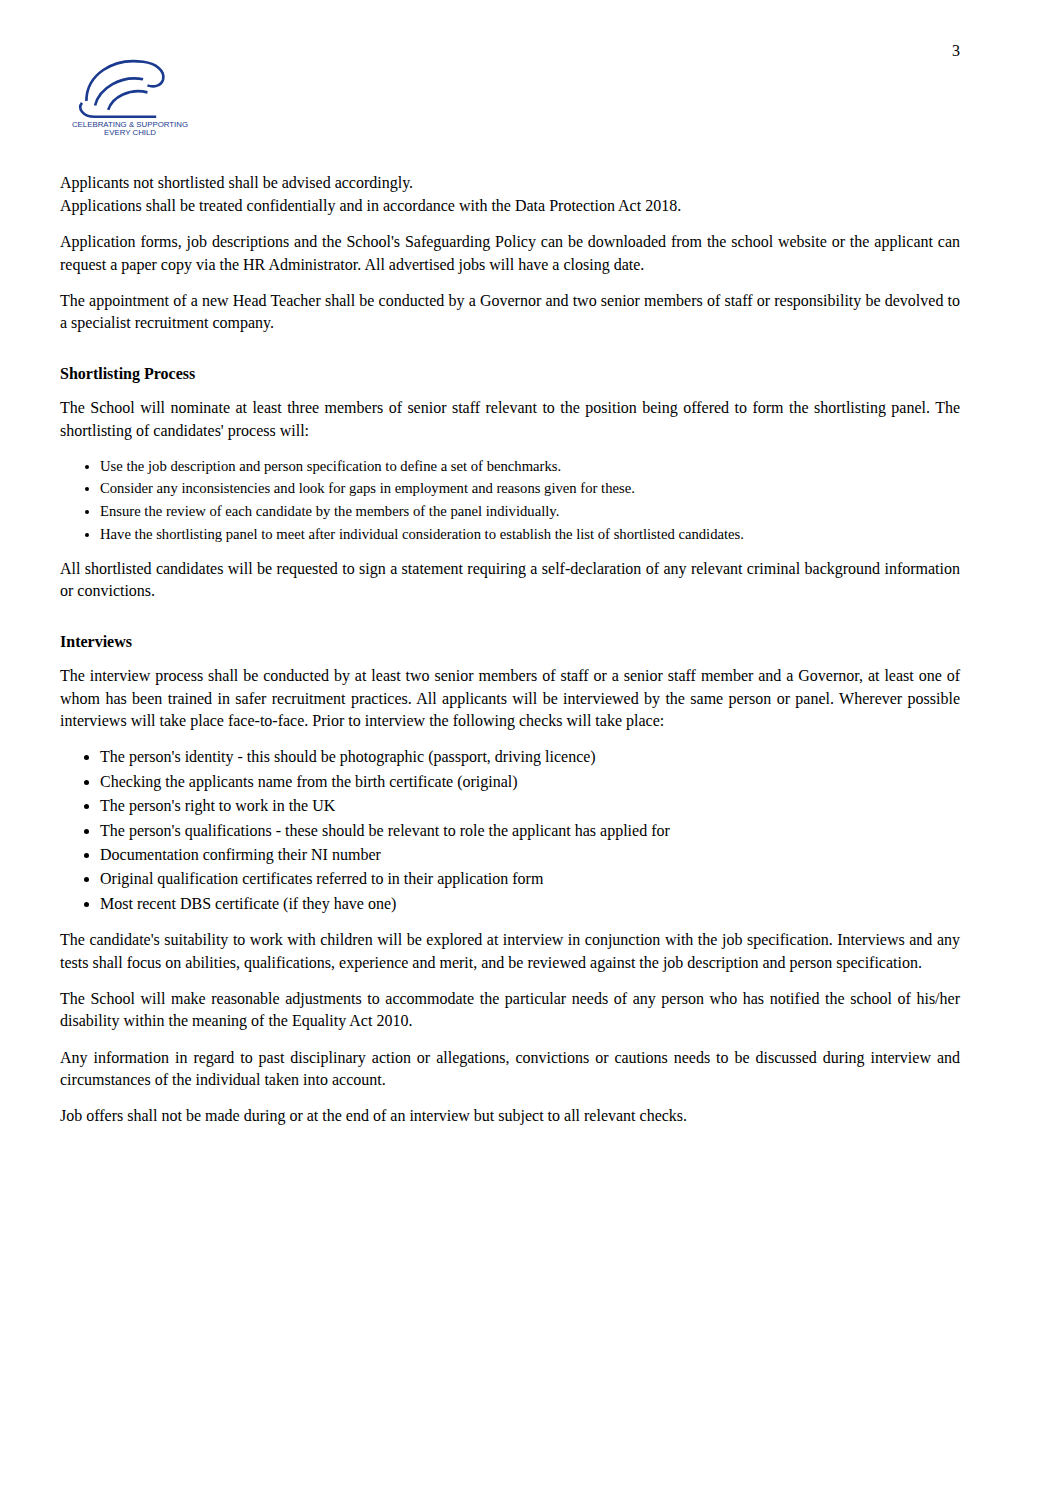CELEBRATING & SUPPORTING EVERY CHILD
3
Applicants not shortlisted shall be advised accordingly.
Applications shall be treated confidentially and in accordance with the Data Protection Act 2018.
Application forms, job descriptions and the School's Safeguarding Policy can be downloaded from the school website or the applicant can request a paper copy via the HR Administrator. All advertised jobs will have a closing date.
The appointment of a new Head Teacher shall be conducted by a Governor and two senior members of staff or responsibility be devolved to a specialist recruitment company.
Shortlisting Process
The School will nominate at least three members of senior staff relevant to the position being offered to form the shortlisting panel. The shortlisting of candidates' process will:
Use the job description and person specification to define a set of benchmarks.
Consider any inconsistencies and look for gaps in employment and reasons given for these.
Ensure the review of each candidate by the members of the panel individually.
Have the shortlisting panel to meet after individual consideration to establish the list of shortlisted candidates.
All shortlisted candidates will be requested to sign a statement requiring a self-declaration of any relevant criminal background information or convictions.
Interviews
The interview process shall be conducted by at least two senior members of staff or a senior staff member and a Governor, at least one of whom has been trained in safer recruitment practices. All applicants will be interviewed by the same person or panel. Wherever possible interviews will take place face-to-face. Prior to interview the following checks will take place:
The person's identity - this should be photographic (passport, driving licence)
Checking the applicants name from the birth certificate (original)
The person's right to work in the UK
The person's qualifications - these should be relevant to role the applicant has applied for
Documentation confirming their NI number
Original qualification certificates referred to in their application form
Most recent DBS certificate (if they have one)
The candidate's suitability to work with children will be explored at interview in conjunction with the job specification. Interviews and any tests shall focus on abilities, qualifications, experience and merit, and be reviewed against the job description and person specification.
The School will make reasonable adjustments to accommodate the particular needs of any person who has notified the school of his/her disability within the meaning of the Equality Act 2010.
Any information in regard to past disciplinary action or allegations, convictions or cautions needs to be discussed during interview and circumstances of the individual taken into account.
Job offers shall not be made during or at the end of an interview but subject to all relevant checks.